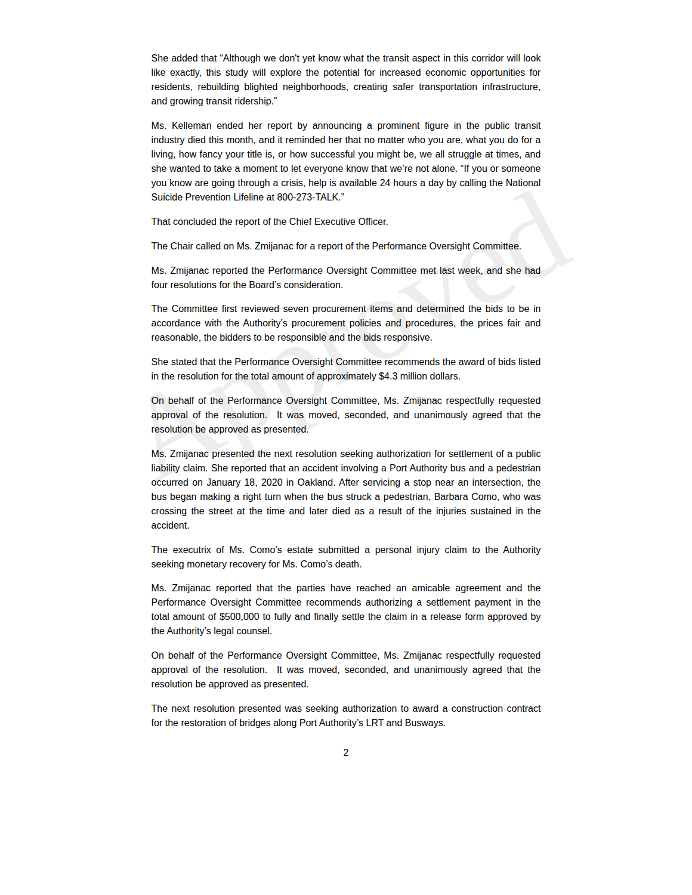Approved
She added that “Although we don't yet know what the transit aspect in this corridor will look like exactly, this study will explore the potential for increased economic opportunities for residents, rebuilding blighted neighborhoods, creating safer transportation infrastructure, and growing transit ridership.”
Ms. Kelleman ended her report by announcing a prominent figure in the public transit industry died this month, and it reminded her that no matter who you are, what you do for a living, how fancy your title is, or how successful you might be, we all struggle at times, and she wanted to take a moment to let everyone know that we’re not alone. “If you or someone you know are going through a crisis, help is available 24 hours a day by calling the National Suicide Prevention Lifeline at 800-273-TALK.”
That concluded the report of the Chief Executive Officer.
The Chair called on Ms. Zmijanac for a report of the Performance Oversight Committee.
Ms. Zmijanac reported the Performance Oversight Committee met last week, and she had four resolutions for the Board’s consideration.
The Committee first reviewed seven procurement items and determined the bids to be in accordance with the Authority’s procurement policies and procedures, the prices fair and reasonable, the bidders to be responsible and the bids responsive.
She stated that the Performance Oversight Committee recommends the award of bids listed in the resolution for the total amount of approximately $4.3 million dollars.
On behalf of the Performance Oversight Committee, Ms. Zmijanac respectfully requested approval of the resolution. It was moved, seconded, and unanimously agreed that the resolution be approved as presented.
Ms. Zmijanac presented the next resolution seeking authorization for settlement of a public liability claim. She reported that an accident involving a Port Authority bus and a pedestrian occurred on January 18, 2020 in Oakland. After servicing a stop near an intersection, the bus began making a right turn when the bus struck a pedestrian, Barbara Como, who was crossing the street at the time and later died as a result of the injuries sustained in the accident.
The executrix of Ms. Como’s estate submitted a personal injury claim to the Authority seeking monetary recovery for Ms. Como’s death.
Ms. Zmijanac reported that the parties have reached an amicable agreement and the Performance Oversight Committee recommends authorizing a settlement payment in the total amount of $500,000 to fully and finally settle the claim in a release form approved by the Authority’s legal counsel.
On behalf of the Performance Oversight Committee, Ms. Zmijanac respectfully requested approval of the resolution. It was moved, seconded, and unanimously agreed that the resolution be approved as presented.
The next resolution presented was seeking authorization to award a construction contract for the restoration of bridges along Port Authority’s LRT and Busways.
2